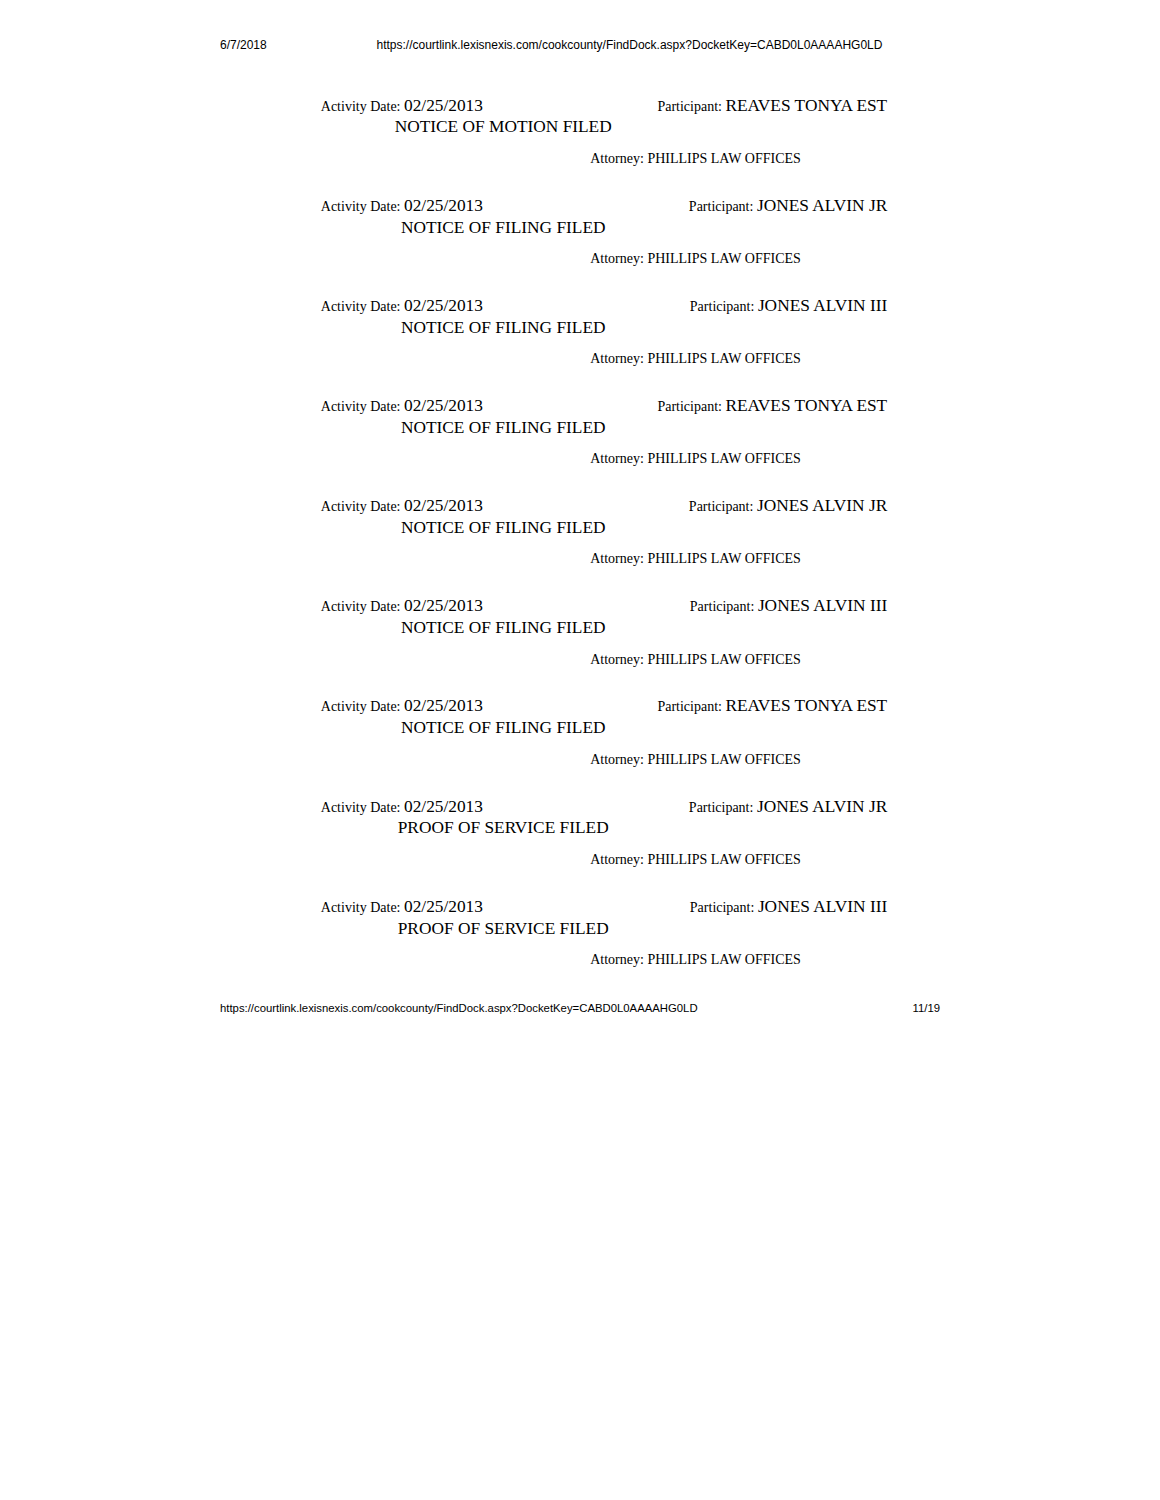6/7/2018
https://courtlink.lexisnexis.com/cookcounty/FindDock.aspx?DocketKey=CABD0L0AAAAHG0LD
Activity Date: 02/25/2013
Participant: REAVES TONYA EST
NOTICE OF MOTION FILED
Attorney: PHILLIPS LAW OFFICES
Activity Date: 02/25/2013
Participant: JONES ALVIN JR
NOTICE OF FILING FILED
Attorney: PHILLIPS LAW OFFICES
Activity Date: 02/25/2013
Participant: JONES ALVIN III
NOTICE OF FILING FILED
Attorney: PHILLIPS LAW OFFICES
Activity Date: 02/25/2013
Participant: REAVES TONYA EST
NOTICE OF FILING FILED
Attorney: PHILLIPS LAW OFFICES
Activity Date: 02/25/2013
Participant: JONES ALVIN JR
NOTICE OF FILING FILED
Attorney: PHILLIPS LAW OFFICES
Activity Date: 02/25/2013
Participant: JONES ALVIN III
NOTICE OF FILING FILED
Attorney: PHILLIPS LAW OFFICES
Activity Date: 02/25/2013
Participant: REAVES TONYA EST
NOTICE OF FILING FILED
Attorney: PHILLIPS LAW OFFICES
Activity Date: 02/25/2013
Participant: JONES ALVIN JR
PROOF OF SERVICE FILED
Attorney: PHILLIPS LAW OFFICES
Activity Date: 02/25/2013
Participant: JONES ALVIN III
PROOF OF SERVICE FILED
Attorney: PHILLIPS LAW OFFICES
https://courtlink.lexisnexis.com/cookcounty/FindDock.aspx?DocketKey=CABD0L0AAAAHG0LD
11/19